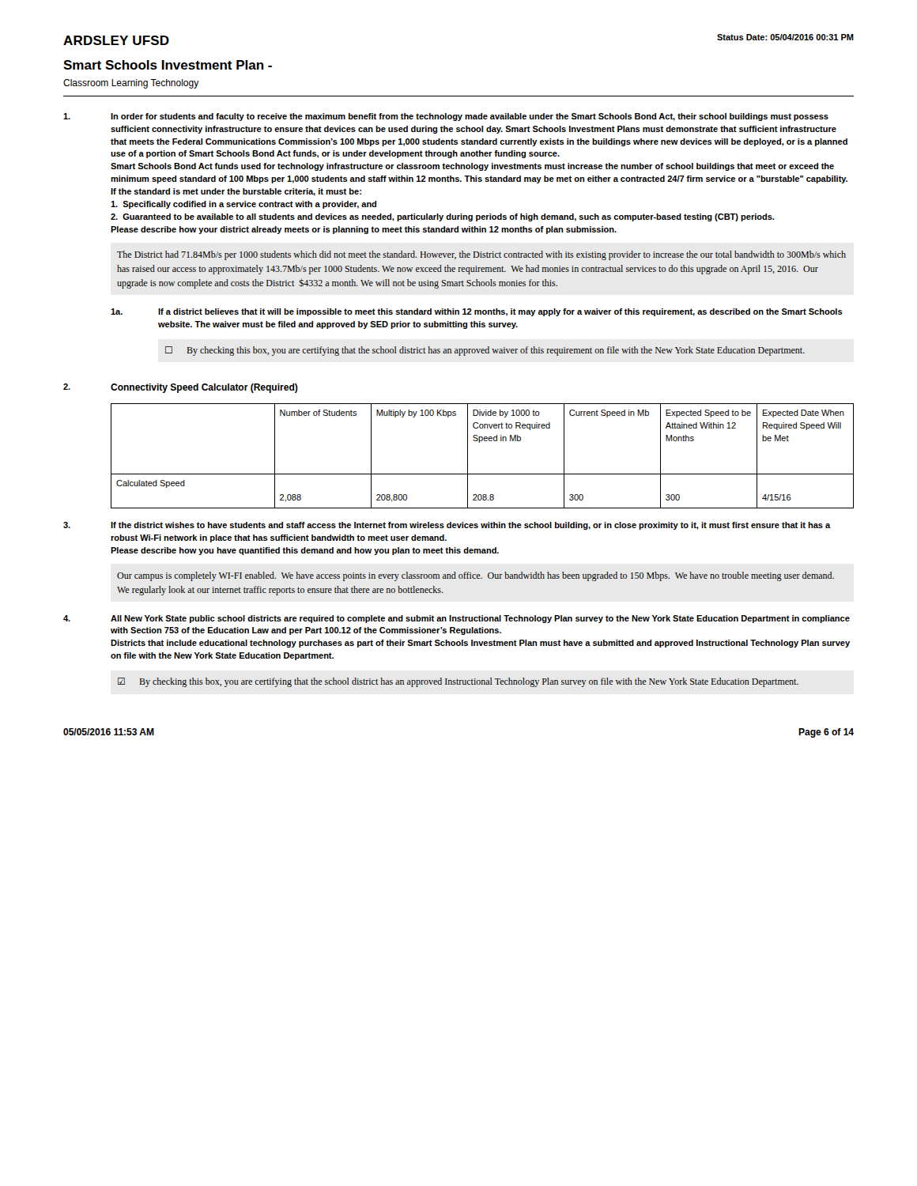Status Date: 05/04/2016 00:31 PM
ARDSLEY UFSD
Smart Schools Investment Plan -
Classroom Learning Technology
1.
In order for students and faculty to receive the maximum benefit from the technology made available under the Smart Schools Bond Act, their school buildings must possess sufficient connectivity infrastructure to ensure that devices can be used during the school day. Smart Schools Investment Plans must demonstrate that sufficient infrastructure that meets the Federal Communications Commission’s 100 Mbps per 1,000 students standard currently exists in the buildings where new devices will be deployed, or is a planned use of a portion of Smart Schools Bond Act funds, or is under development through another funding source.
Smart Schools Bond Act funds used for technology infrastructure or classroom technology investments must increase the number of school buildings that meet or exceed the minimum speed standard of 100 Mbps per 1,000 students and staff within 12 months. This standard may be met on either a contracted 24/7 firm service or a "burstable" capability. If the standard is met under the burstable criteria, it must be:
1. Specifically codified in a service contract with a provider, and
2. Guaranteed to be available to all students and devices as needed, particularly during periods of high demand, such as computer-based testing (CBT) periods.
Please describe how your district already meets or is planning to meet this standard within 12 months of plan submission.
The District had 71.84Mb/s per 1000 students which did not meet the standard. However, the District contracted with its existing provider to increase the our total bandwidth to 300Mb/s which has raised our access to approximately 143.7Mb/s per 1000 Students. We now exceed the requirement. We had monies in contractual services to do this upgrade on April 15, 2016. Our upgrade is now complete and costs the District $4332 a month. We will not be using Smart Schools monies for this.
1a.
If a district believes that it will be impossible to meet this standard within 12 months, it may apply for a waiver of this requirement, as described on the Smart Schools website. The waiver must be filed and approved by SED prior to submitting this survey.
☐
By checking this box, you are certifying that the school district has an approved waiver of this requirement on file with the New York State Education Department.
2.
Connectivity Speed Calculator (Required)
| | Number of Students | Multiply by 100 Kbps | Divide by 1000 to Convert to Required Speed in Mb | Current Speed in Mb | Expected Speed to be Attained Within 12 Months | Expected Date When Required Speed Will be Met |
| --- | --- | --- | --- | --- | --- | --- |
| Calculated Speed | 2,088 | 208,800 | 208.8 | 300 | 300 | 4/15/16 |
3.
If the district wishes to have students and staff access the Internet from wireless devices within the school building, or in close proximity to it, it must first ensure that it has a robust Wi-Fi network in place that has sufficient bandwidth to meet user demand.
Please describe how you have quantified this demand and how you plan to meet this demand.
Our campus is completely WI-FI enabled. We have access points in every classroom and office. Our bandwidth has been upgraded to 150 Mbps. We have no trouble meeting user demand. We regularly look at our internet traffic reports to ensure that there are no bottlenecks.
4.
All New York State public school districts are required to complete and submit an Instructional Technology Plan survey to the New York State Education Department in compliance with Section 753 of the Education Law and per Part 100.12 of the Commissioner’s Regulations.
Districts that include educational technology purchases as part of their Smart Schools Investment Plan must have a submitted and approved Instructional Technology Plan survey on file with the New York State Education Department.
☑
By checking this box, you are certifying that the school district has an approved Instructional Technology Plan survey on file with the New York State Education Department.
05/05/2016 11:53 AM
Page 6 of 14